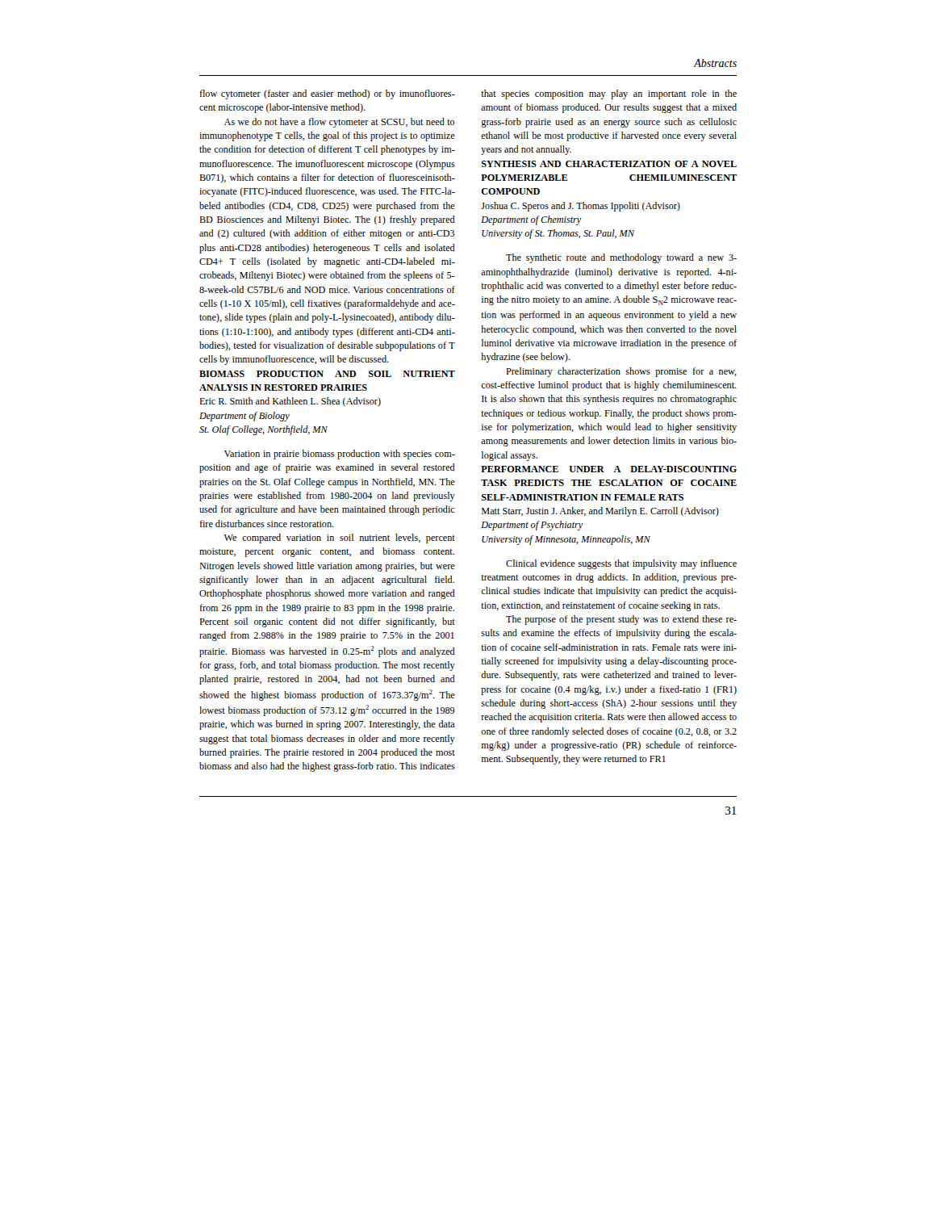Abstracts
flow cytometer (faster and easier method) or by imunofluorescent microscope (labor-intensive method).
As we do not have a flow cytometer at SCSU, but need to immunophenotype T cells, the goal of this project is to optimize the condition for detection of different T cell phenotypes by immunofluorescence. The imunofluorescent microscope (Olympus B071), which contains a filter for detection of fluoresceinisothiocyanate (FITC)-induced fluorescence, was used. The FITC-labeled antibodies (CD4, CD8, CD25) were purchased from the BD Biosciences and Miltenyi Biotec. The (1) freshly prepared and (2) cultured (with addition of either mitogen or anti-CD3 plus anti-CD28 antibodies) heterogeneous T cells and isolated CD4+ T cells (isolated by magnetic anti-CD4-labeled microbeads, Miltenyi Biotec) were obtained from the spleens of 5-8-week-old C57BL/6 and NOD mice. Various concentrations of cells (1-10 X 105/ml), cell fixatives (paraformaldehyde and acetone), slide types (plain and poly-L-lysinecoated), antibody dilutions (1:10-1:100), and antibody types (different anti-CD4 antibodies), tested for visualization of desirable subpopulations of T cells by immunofluorescence, will be discussed.
Biomass Production and Soil Nutrient Analysis in Restored Prairies
Eric R. Smith and Kathleen L. Shea (Advisor)
Department of Biology
St. Olaf College, Northfield, MN
Variation in prairie biomass production with species composition and age of prairie was examined in several restored prairies on the St. Olaf College campus in Northfield, MN. The prairies were established from 1980-2004 on land previously used for agriculture and have been maintained through periodic fire disturbances since restoration.
We compared variation in soil nutrient levels, percent moisture, percent organic content, and biomass content. Nitrogen levels showed little variation among prairies, but were significantly lower than in an adjacent agricultural field. Orthophosphate phosphorus showed more variation and ranged from 26 ppm in the 1989 prairie to 83 ppm in the 1998 prairie. Percent soil organic content did not differ significantly, but ranged from 2.988% in the 1989 prairie to 7.5% in the 2001 prairie. Biomass was harvested in 0.25-m2 plots and analyzed for grass, forb, and total biomass production. The most recently planted prairie, restored in 2004, had not been burned and showed the highest biomass production of 1673.37g/m2. The lowest biomass production of 573.12 g/m2 occurred in the 1989 prairie, which was burned in spring 2007. Interestingly, the data suggest that total biomass decreases in older and more recently burned prairies. The prairie restored in 2004 produced the most biomass and also had the highest grass-forb ratio. This indicates that species composition may play an important role in the amount of biomass produced. Our results suggest that a mixed grass-forb prairie used as an energy source such as cellulosic ethanol will be most productive if harvested once every several years and not annually.
Synthesis and Characterization of a Novel Polymerizable Chemiluminescent Compound
Joshua C. Speros and J. Thomas Ippoliti (Advisor)
Department of Chemistry
University of St. Thomas, St. Paul, MN
The synthetic route and methodology toward a new 3-aminophthalhydrazide (luminol) derivative is reported. 4-nitrophthalic acid was converted to a dimethyl ester before reducing the nitro moiety to an amine. A double SN2 microwave reaction was performed in an aqueous environment to yield a new heterocyclic compound, which was then converted to the novel luminol derivative via microwave irradiation in the presence of hydrazine (see below).
Preliminary characterization shows promise for a new, cost-effective luminol product that is highly chemiluminescent. It is also shown that this synthesis requires no chromatographic techniques or tedious workup. Finally, the product shows promise for polymerization, which would lead to higher sensitivity among measurements and lower detection limits in various biological assays.
Performance Under a Delay-Discounting Task Predicts the Escalation of Cocaine Self-Administration in Female Rats
Matt Starr, Justin J. Anker, and Marilyn E. Carroll (Advisor)
Department of Psychiatry
University of Minnesota, Minneapolis, MN
Clinical evidence suggests that impulsivity may influence treatment outcomes in drug addicts. In addition, previous preclinical studies indicate that impulsivity can predict the acquisition, extinction, and reinstatement of cocaine seeking in rats.
The purpose of the present study was to extend these results and examine the effects of impulsivity during the escalation of cocaine self-administration in rats. Female rats were initially screened for impulsivity using a delay-discounting procedure. Subsequently, rats were catheterized and trained to lever-press for cocaine (0.4 mg/kg, i.v.) under a fixed-ratio 1 (FR1) schedule during short-access (ShA) 2-hour sessions until they reached the acquisition criteria. Rats were then allowed access to one of three randomly selected doses of cocaine (0.2, 0.8, or 3.2 mg/kg) under a progressive-ratio (PR) schedule of reinforcement. Subsequently, they were returned to FR1
31